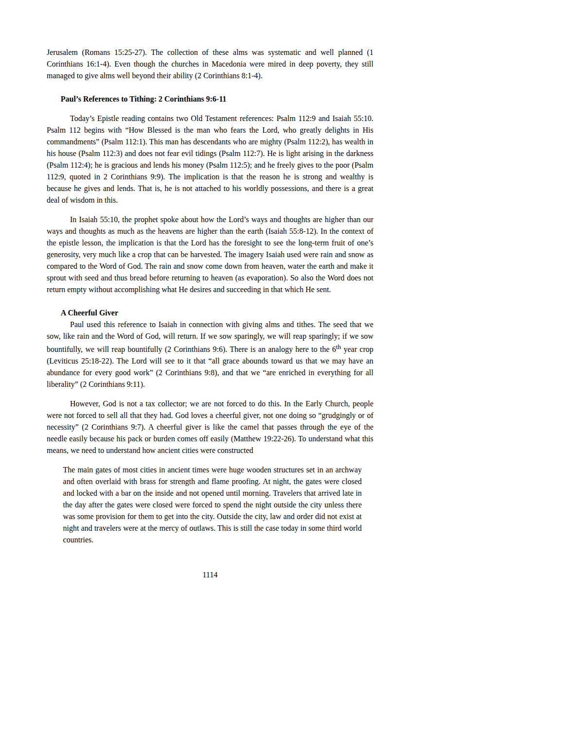Jerusalem (Romans 15:25-27). The collection of these alms was systematic and well planned (1 Corinthians 16:1-4). Even though the churches in Macedonia were mired in deep poverty, they still managed to give alms well beyond their ability (2 Corinthians 8:1-4).
Paul’s References to Tithing: 2 Corinthians 9:6-11
Today’s Epistle reading contains two Old Testament references: Psalm 112:9 and Isaiah 55:10. Psalm 112 begins with “How Blessed is the man who fears the Lord, who greatly delights in His commandments” (Psalm 112:1). This man has descendants who are mighty (Psalm 112:2), has wealth in his house (Psalm 112:3) and does not fear evil tidings (Psalm 112:7). He is light arising in the darkness (Psalm 112:4); he is gracious and lends his money (Psalm 112:5); and he freely gives to the poor (Psalm 112:9, quoted in 2 Corinthians 9:9). The implication is that the reason he is strong and wealthy is because he gives and lends. That is, he is not attached to his worldly possessions, and there is a great deal of wisdom in this.
In Isaiah 55:10, the prophet spoke about how the Lord’s ways and thoughts are higher than our ways and thoughts as much as the heavens are higher than the earth (Isaiah 55:8-12). In the context of the epistle lesson, the implication is that the Lord has the foresight to see the long-term fruit of one’s generosity, very much like a crop that can be harvested. The imagery Isaiah used were rain and snow as compared to the Word of God. The rain and snow come down from heaven, water the earth and make it sprout with seed and thus bread before returning to heaven (as evaporation). So also the Word does not return empty without accomplishing what He desires and succeeding in that which He sent.
A Cheerful Giver
Paul used this reference to Isaiah in connection with giving alms and tithes. The seed that we sow, like rain and the Word of God, will return. If we sow sparingly, we will reap sparingly; if we sow bountifully, we will reap bountifully (2 Corinthians 9:6). There is an analogy here to the 6th year crop (Leviticus 25:18-22). The Lord will see to it that “all grace abounds toward us that we may have an abundance for every good work” (2 Corinthians 9:8), and that we “are enriched in everything for all liberality” (2 Corinthians 9:11).
However, God is not a tax collector; we are not forced to do this. In the Early Church, people were not forced to sell all that they had. God loves a cheerful giver, not one doing so “grudgingly or of necessity” (2 Corinthians 9:7). A cheerful giver is like the camel that passes through the eye of the needle easily because his pack or burden comes off easily (Matthew 19:22-26). To understand what this means, we need to understand how ancient cities were constructed
The main gates of most cities in ancient times were huge wooden structures set in an archway and often overlaid with brass for strength and flame proofing. At night, the gates were closed and locked with a bar on the inside and not opened until morning. Travelers that arrived late in the day after the gates were closed were forced to spend the night outside the city unless there was some provision for them to get into the city. Outside the city, law and order did not exist at night and travelers were at the mercy of outlaws. This is still the case today in some third world countries.
1114